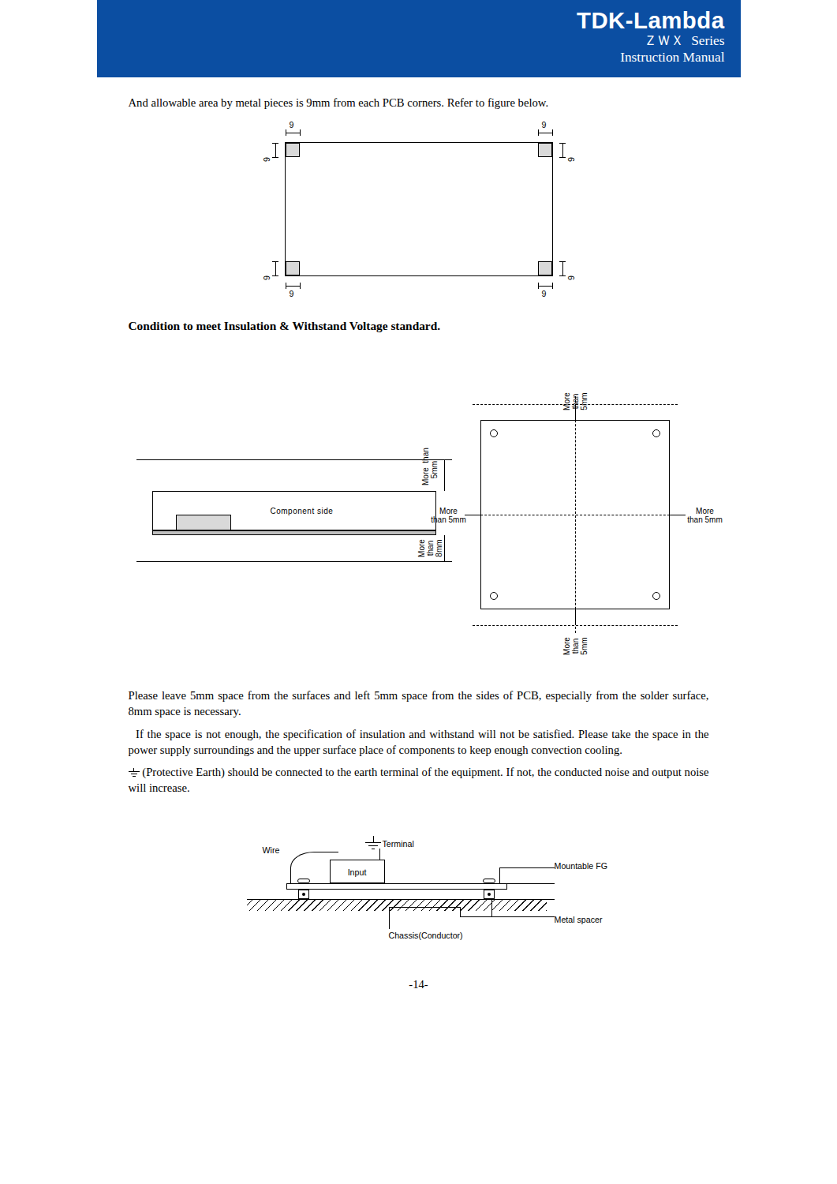TDK-Lambda
ＺＷＸ Series
Instruction Manual
And allowable area by metal pieces is 9mm from each PCB corners. Refer to figure below.
9
9
9
9
9
9
9
9
Condition to meet Insulation & Withstand Voltage standard.
Component side
More than
5mm
More than
8mm
More
than 5mm
More
than 5mm
More
than 5mm
More
than 5mm
Please leave 5mm space from the surfaces and left 5mm space from the sides of PCB, especially from the solder surface, 8mm space is necessary.
If the space is not enough, the specification of insulation and withstand will not be satisfied. Please take the space in the power supply surroundings and the upper surface place of components to keep enough convection cooling.
(Protective Earth) should be connected to the earth terminal of the equipment. If not, the conducted noise and output noise will increase.
Input
Wire
Terminal
Mountable FG
Metal spacer
Chassis(Conductor)
-14-